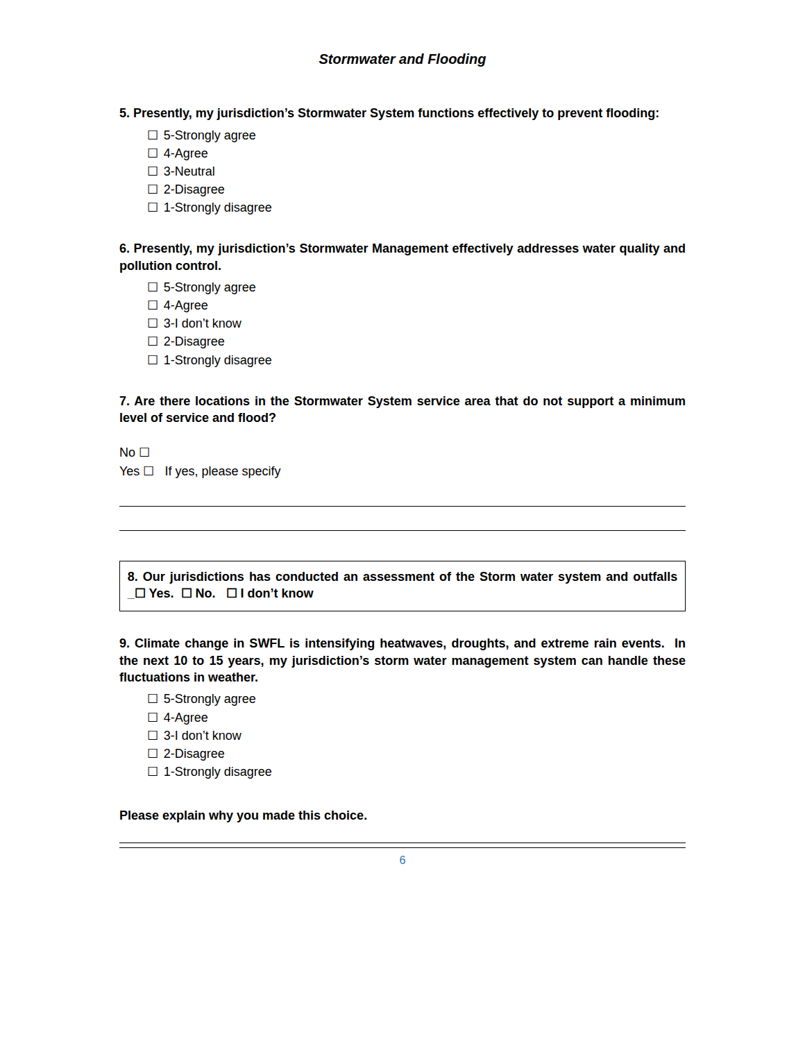Stormwater and Flooding
5. Presently, my jurisdiction’s Stormwater System functions effectively to prevent flooding:
5-Strongly agree
4-Agree
3-Neutral
2-Disagree
1-Strongly disagree
6. Presently, my jurisdiction’s Stormwater Management effectively addresses water quality and pollution control.
5-Strongly agree
4-Agree
3-I don’t know
2-Disagree
1-Strongly disagree
7. Are there locations in the Stormwater System service area that do not support a minimum level of service and flood?
No
Yes If yes, please specify
8. Our jurisdictions has conducted an assessment of the Storm water system and outfalls _☐ Yes. ☐ No. ☐ I don’t know
9. Climate change in SWFL is intensifying heatwaves, droughts, and extreme rain events. In the next 10 to 15 years, my jurisdiction’s storm water management system can handle these fluctuations in weather.
5-Strongly agree
4-Agree
3-I don’t know
2-Disagree
1-Strongly disagree
Please explain why you made this choice.
6